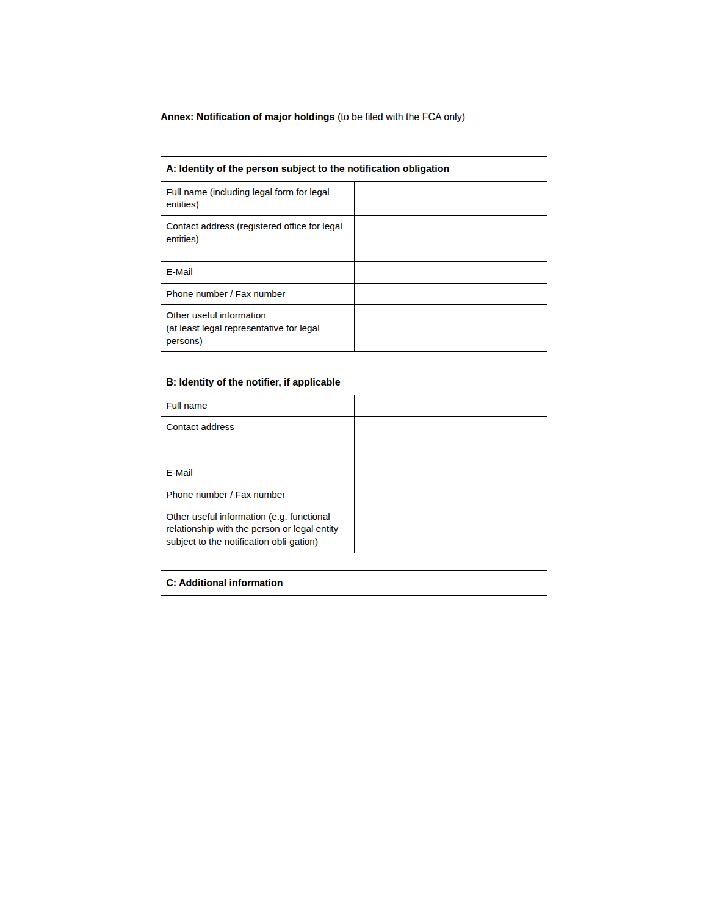Annex: Notification of major holdings (to be filed with the FCA only)
| A: Identity of the person subject to the notification obligation |
| --- |
| Full name (including legal form for legal entities) | |
| Contact address (registered office for legal entities) | |
| E-Mail | |
| Phone number / Fax number | |
| Other useful information (at least legal representative for legal persons) | |
| B: Identity of the notifier, if applicable |
| --- |
| Full name | |
| Contact address | |
| E-Mail | |
| Phone number / Fax number | |
| Other useful information (e.g. functional relationship with the person or legal entity subject to the notification obli-gation) | |
| C: Additional information |
| --- |